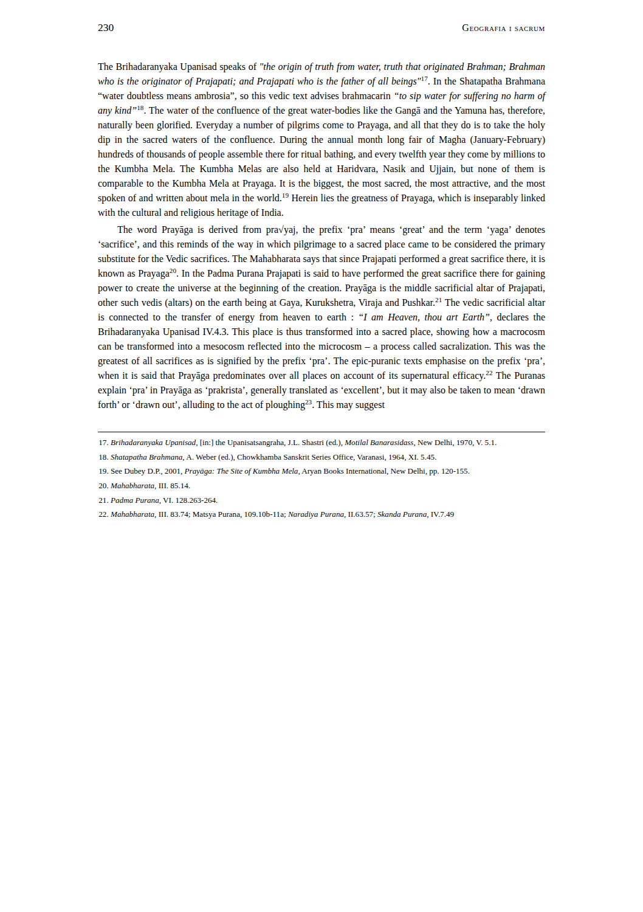230 Geografia i sacrum
The Brihadaranyaka Upanisad speaks of "the origin of truth from water, truth that originated Brahman; Brahman who is the originator of Prajapati; and Prajapati who is the father of all beings"17. In the Shatapatha Brahmana “water doubtless means ambrosia”, so this vedic text advises brahmacarin “to sip water for suffering no harm of any kind”18. The water of the confluence of the great water-bodies like the Gangā and the Yamuna has, therefore, naturally been glorified. Everyday a number of pilgrims come to Prayaga, and all that they do is to take the holy dip in the sacred waters of the confluence. During the annual month long fair of Magha (January-February) hundreds of thousands of people assemble there for ritual bathing, and every twelfth year they come by millions to the Kumbha Mela. The Kumbha Melas are also held at Haridvara, Nasik and Ujjain, but none of them is comparable to the Kumbha Mela at Prayaga. It is the biggest, the most sacred, the most attractive, and the most spoken of and written about mela in the world.19 Herein lies the greatness of Prayaga, which is inseparably linked with the cultural and religious heritage of India.
The word Prayāga is derived from pra√yaj, the prefix ‘pra’ means ‘great’ and the term ‘yaga’ denotes ‘sacrifice’, and this reminds of the way in which pilgrimage to a sacred place came to be considered the primary substitute for the Vedic sacrifices. The Mahabharata says that since Prajapati performed a great sacrifice there, it is known as Prayaga20. In the Padma Purana Prajapati is said to have performed the great sacrifice there for gaining power to create the universe at the beginning of the creation. Prayāga is the middle sacrificial altar of Prajapati, other such vedis (altars) on the earth being at Gaya, Kurukshetra, Viraja and Pushkar.21 The vedic sacrificial altar is connected to the transfer of energy from heaven to earth : “I am Heaven, thou art Earth”, declares the Brihadaranyaka Upanisad IV.4.3. This place is thus transformed into a sacred place, showing how a macrocosm can be transformed into a mesocosm reflected into the microcosm – a process called sacralization. This was the greatest of all sacrifices as is signified by the prefix ‘pra’. The epic-puranic texts emphasise on the prefix ‘pra’, when it is said that Prayāga predominates over all places on account of its supernatural efficacy.22 The Puranas explain ‘pra’ in Prayāga as ‘prakrista’, generally translated as ‘excellent’, but it may also be taken to mean ‘drawn forth’ or ‘drawn out’, alluding to the act of ploughing23. This may suggest
Brihadaranyaka Upanisad, [in:] the Upanisatsangraha, J.L. Shastri (ed.), Motilal Banarasidass, New Delhi, 1970, V. 5.1.
Shatapatha Brahmana, A. Weber (ed.), Chowkhamba Sanskrit Series Office, Varanasi, 1964, XI. 5.45.
See Dubey D.P., 2001, Prayāga: The Site of Kumbha Mela, Aryan Books International, New Delhi, pp. 120-155.
Mahabharata, III. 85.14.
Padma Purana, VI. 128.263-264.
Mahabharata, III. 83.74; Matsya Purana, 109.10b-11a; Naradiya Purana, II.63.57; Skanda Purana, IV.7.49